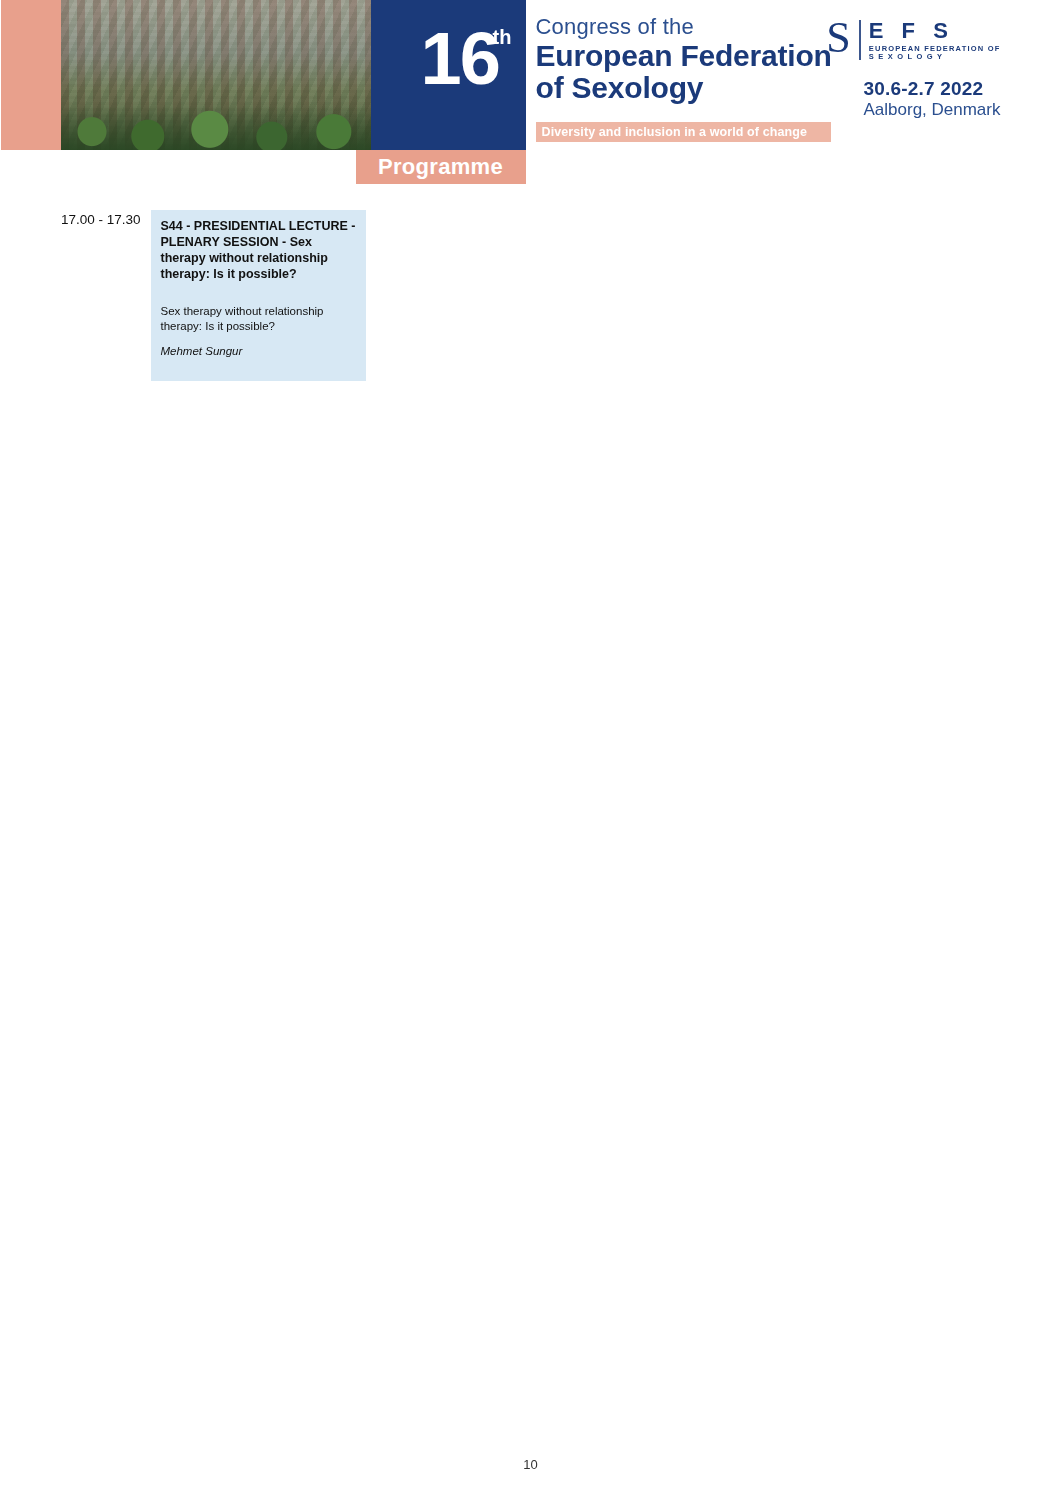16 th
Congress of the
European Federation
of Sexology
Diversity and inclusion in a world of change
S E F S EUROPEAN FEDERATION OF
S E X O L O G Y
30.6-2.7 2022
Aalborg, Denmark
Programme
17.00 - 17.30
S44 - PRESIDENTIAL LECTURE - PLENARY SESSION - Sex therapy without relationship therapy: Is it possible?
Sex therapy without relationship therapy: Is it possible?
Mehmet Sungur
10